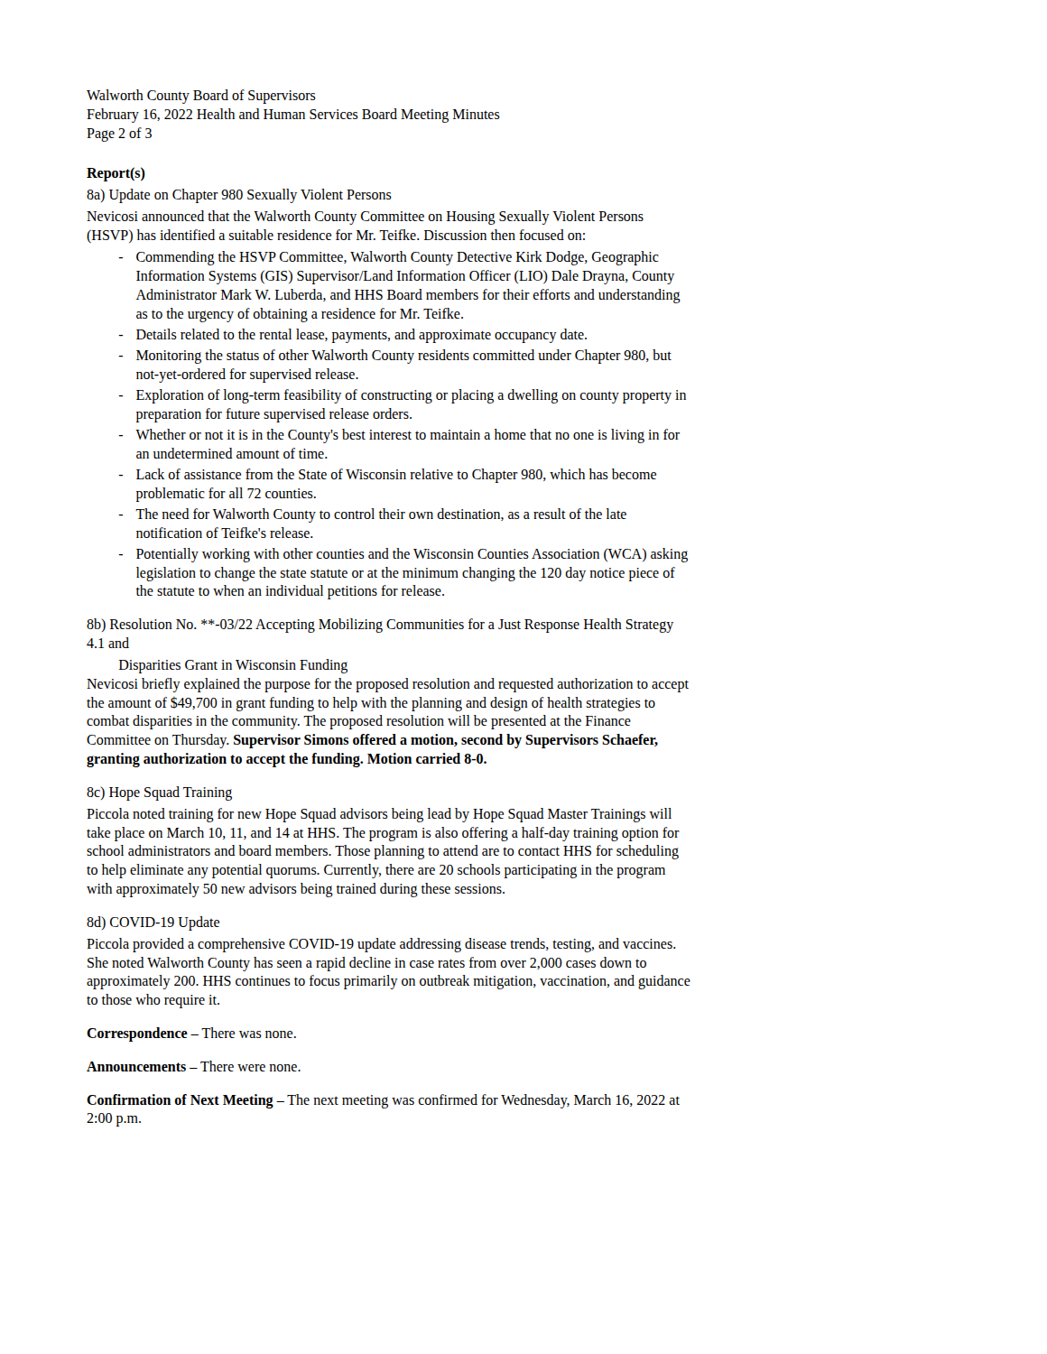Walworth County Board of Supervisors
February 16, 2022 Health and Human Services Board Meeting Minutes
Page 2 of 3
Report(s)
8a) Update on Chapter 980 Sexually Violent Persons
Nevicosi announced that the Walworth County Committee on Housing Sexually Violent Persons (HSVP) has identified a suitable residence for Mr. Teifke. Discussion then focused on:
Commending the HSVP Committee, Walworth County Detective Kirk Dodge, Geographic Information Systems (GIS) Supervisor/Land Information Officer (LIO) Dale Drayna, County Administrator Mark W. Luberda, and HHS Board members for their efforts and understanding as to the urgency of obtaining a residence for Mr. Teifke.
Details related to the rental lease, payments, and approximate occupancy date.
Monitoring the status of other Walworth County residents committed under Chapter 980, but not-yet-ordered for supervised release.
Exploration of long-term feasibility of constructing or placing a dwelling on county property in preparation for future supervised release orders.
Whether or not it is in the County's best interest to maintain a home that no one is living in for an undetermined amount of time.
Lack of assistance from the State of Wisconsin relative to Chapter 980, which has become problematic for all 72 counties.
The need for Walworth County to control their own destination, as a result of the late notification of Teifke's release.
Potentially working with other counties and the Wisconsin Counties Association (WCA) asking legislation to change the state statute or at the minimum changing the 120 day notice piece of the statute to when an individual petitions for release.
8b) Resolution No. **-03/22 Accepting Mobilizing Communities for a Just Response Health Strategy 4.1 and
Disparities Grant in Wisconsin Funding
Nevicosi briefly explained the purpose for the proposed resolution and requested authorization to accept the amount of $49,700 in grant funding to help with the planning and design of health strategies to combat disparities in the community. The proposed resolution will be presented at the Finance Committee on Thursday. Supervisor Simons offered a motion, second by Supervisors Schaefer, granting authorization to accept the funding. Motion carried 8-0.
8c) Hope Squad Training
Piccola noted training for new Hope Squad advisors being lead by Hope Squad Master Trainings will take place on March 10, 11, and 14 at HHS. The program is also offering a half-day training option for school administrators and board members. Those planning to attend are to contact HHS for scheduling to help eliminate any potential quorums. Currently, there are 20 schools participating in the program with approximately 50 new advisors being trained during these sessions.
8d) COVID-19 Update
Piccola provided a comprehensive COVID-19 update addressing disease trends, testing, and vaccines. She noted Walworth County has seen a rapid decline in case rates from over 2,000 cases down to approximately 200. HHS continues to focus primarily on outbreak mitigation, vaccination, and guidance to those who require it.
Correspondence – There was none.
Announcements – There were none.
Confirmation of Next Meeting – The next meeting was confirmed for Wednesday, March 16, 2022 at 2:00 p.m.